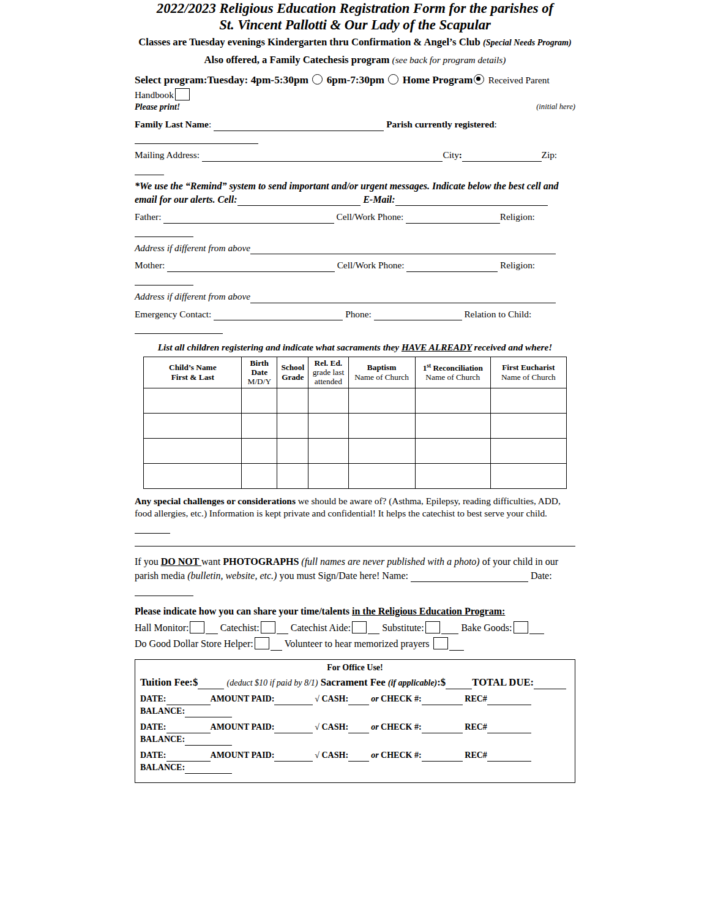2022/2023 Religious Education Registration Form for the parishes of
St. Vincent Pallotti & Our Lady of the Scapular
Classes are Tuesday evenings Kindergarten thru Confirmation & Angel’s Club (Special Needs Program)
Also offered, a Family Catechesis program (see back for program details)
Select program:Tuesday: 4pm-5:30pm 6pm-7:30pm Home Program Received Parent Handbook
Please print! (initial here)
Family Last Name: Parish currently registered:
Mailing Address: City: Zip:
*We use the “Remind” system to send important and/or urgent messages. Indicate below the best cell and email for our alerts. Cell: E-Mail:
Father: Cell/Work Phone: Religion:
Address if different from above
Mother: Cell/Work Phone: Religion:
Address if different from above
Emergency Contact: Phone: Relation to Child:
List all children registering and indicate what sacraments they HAVE ALREADY received and where!
| Child’s Name First & Last | Birth Date M/D/Y | School Grade | Rel. Ed. grade last attended | Baptism Name of Church | 1 st Reconciliation Name of Church | First Eucharist Name of Church |
| --- | --- | --- | --- | --- | --- | --- |
Any special challenges or considerations we should be aware of? (Asthma, Epilepsy, reading difficulties, ADD, food allergies, etc.) Information is kept private and confidential! It helps the catechist to best serve your child.
If you DO NOT want PHOTOGRAPHS (full names are never published with a photo) of your child in our parish media (bulletin, website, etc.) you must Sign/Date here! Name: Date:
Please indicate how you can share your time/talents in the Religious Education Program:
Hall Monitor: Catechist: Catechist Aide: Substitute: Bake Goods:
Do Good Dollar Store Helper: Volunteer to hear memorized prayers
For Office Use!
Tuition Fee:$ (deduct $10 if paid by 8/1) Sacrament Fee (if applicable):$ TOTAL DUE:
DATE: AMOUNT PAID: √ CASH: or CHECK #: REC# BALANCE:
DATE: AMOUNT PAID: √ CASH: or CHECK #: REC# BALANCE:
DATE: AMOUNT PAID: √ CASH: or CHECK #: REC# BALANCE: